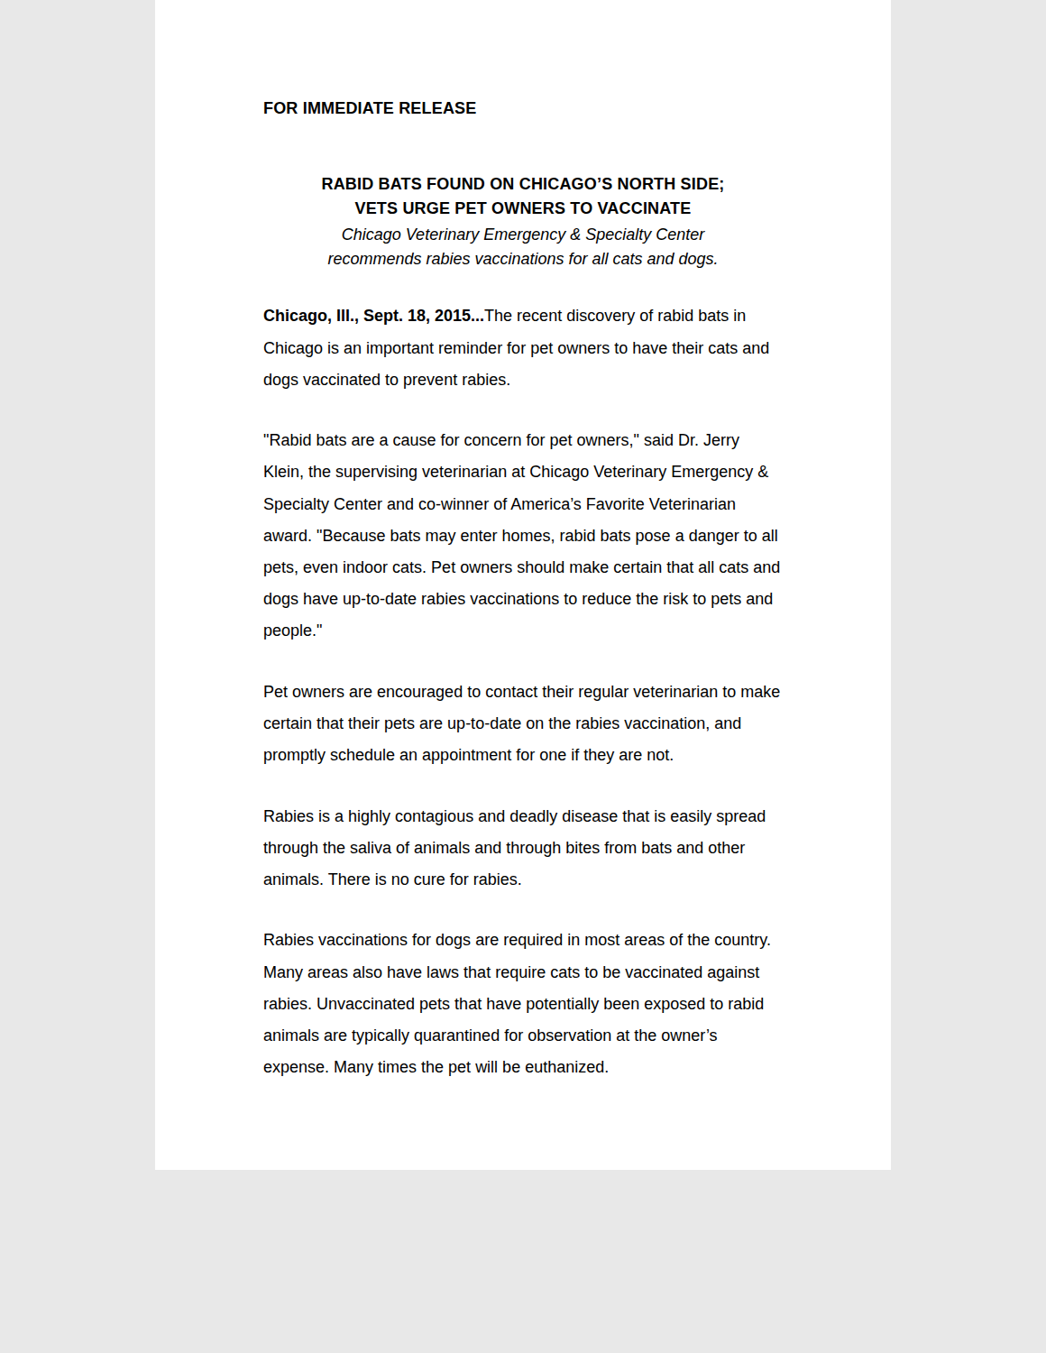FOR IMMEDIATE RELEASE
RABID BATS FOUND ON CHICAGO’S NORTH SIDE;
VETS URGE PET OWNERS TO VACCINATE
Chicago Veterinary Emergency & Specialty Center recommends rabies vaccinations for all cats and dogs.
Chicago, Ill., Sept. 18, 2015... The recent discovery of rabid bats in Chicago is an important reminder for pet owners to have their cats and dogs vaccinated to prevent rabies.
"Rabid bats are a cause for concern for pet owners," said Dr. Jerry Klein, the supervising veterinarian at Chicago Veterinary Emergency & Specialty Center and co-winner of America’s Favorite Veterinarian award. "Because bats may enter homes, rabid bats pose a danger to all pets, even indoor cats. Pet owners should make certain that all cats and dogs have up-to-date rabies vaccinations to reduce the risk to pets and people."
Pet owners are encouraged to contact their regular veterinarian to make certain that their pets are up-to-date on the rabies vaccination, and promptly schedule an appointment for one if they are not.
Rabies is a highly contagious and deadly disease that is easily spread through the saliva of animals and through bites from bats and other animals. There is no cure for rabies.
Rabies vaccinations for dogs are required in most areas of the country. Many areas also have laws that require cats to be vaccinated against rabies. Unvaccinated pets that have potentially been exposed to rabid animals are typically quarantined for observation at the owner’s expense. Many times the pet will be euthanized.